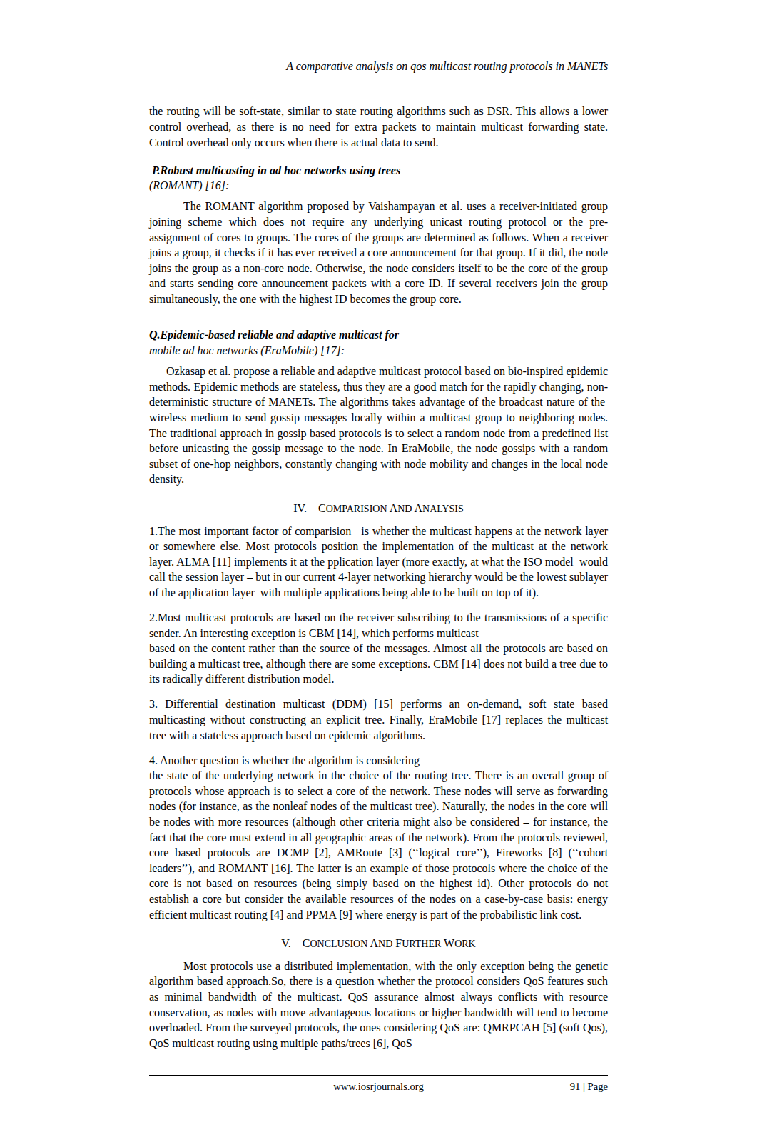A comparative analysis on qos multicast routing protocols in MANETs
the routing will be soft-state, similar to state routing algorithms such as DSR. This allows a lower control overhead, as there is no need for extra packets to maintain multicast forwarding state. Control overhead only occurs when there is actual data to send.
P.Robust multicasting in ad hoc networks using trees
(ROMANT) [16]:
The ROMANT algorithm proposed by Vaishampayan et al. uses a receiver-initiated group joining scheme which does not require any underlying unicast routing protocol or the pre-assignment of cores to groups. The cores of the groups are determined as follows. When a receiver joins a group, it checks if it has ever received a core announcement for that group. If it did, the node joins the group as a non-core node. Otherwise, the node considers itself to be the core of the group and starts sending core announcement packets with a core ID. If several receivers join the group simultaneously, the one with the highest ID becomes the group core.
Q.Epidemic-based reliable and adaptive multicast for
mobile ad hoc networks (EraMobile) [17]:
Ozkasap et al. propose a reliable and adaptive multicast protocol based on bio-inspired epidemic methods. Epidemic methods are stateless, thus they are a good match for the rapidly changing, non-deterministic structure of MANETs. The algorithms takes advantage of the broadcast nature of the wireless medium to send gossip messages locally within a multicast group to neighboring nodes. The traditional approach in gossip based protocols is to select a random node from a predefined list before unicasting the gossip message to the node. In EraMobile, the node gossips with a random subset of one-hop neighbors, constantly changing with node mobility and changes in the local node density.
IV. COMPARISION AND ANALYSIS
1.The most important factor of comparision is whether the multicast happens at the network layer or somewhere else. Most protocols position the implementation of the multicast at the network layer. ALMA [11] implements it at the pplication layer (more exactly, at what the ISO model would call the session layer – but in our current 4-layer networking hierarchy would be the lowest sublayer of the application layer with multiple applications being able to be built on top of it).
2.Most multicast protocols are based on the receiver subscribing to the transmissions of a specific sender. An interesting exception is CBM [14], which performs multicast
based on the content rather than the source of the messages. Almost all the protocols are based on building a multicast tree, although there are some exceptions. CBM [14] does not build a tree due to its radically different distribution model.
3. Differential destination multicast (DDM) [15] performs an on-demand, soft state based multicasting without constructing an explicit tree. Finally, EraMobile [17] replaces the multicast tree with a stateless approach based on epidemic algorithms.
4. Another question is whether the algorithm is considering
the state of the underlying network in the choice of the routing tree. There is an overall group of protocols whose approach is to select a core of the network. These nodes will serve as forwarding nodes (for instance, as the nonleaf nodes of the multicast tree). Naturally, the nodes in the core will be nodes with more resources (although other criteria might also be considered – for instance, the fact that the core must extend in all geographic areas of the network). From the protocols reviewed, core based protocols are DCMP [2], AMRoute [3] (‘‘logical core’’), Fireworks [8] (‘‘cohort leaders’’), and ROMANT [16]. The latter is an example of those protocols where the choice of the core is not based on resources (being simply based on the highest id). Other protocols do not establish a core but consider the available resources of the nodes on a case-by-case basis: energy efficient multicast routing [4] and PPMA [9] where energy is part of the probabilistic link cost.
V. CONCLUSION AND FURTHER WORK
Most protocols use a distributed implementation, with the only exception being the genetic algorithm based approach.So, there is a question whether the protocol considers QoS features such as minimal bandwidth of the multicast. QoS assurance almost always conflicts with resource conservation, as nodes with move advantageous locations or higher bandwidth will tend to become overloaded. From the surveyed protocols, the ones considering QoS are: QMRPCAH [5] (soft Qos), QoS multicast routing using multiple paths/trees [6], QoS
www.iosrjournals.org
91 | Page